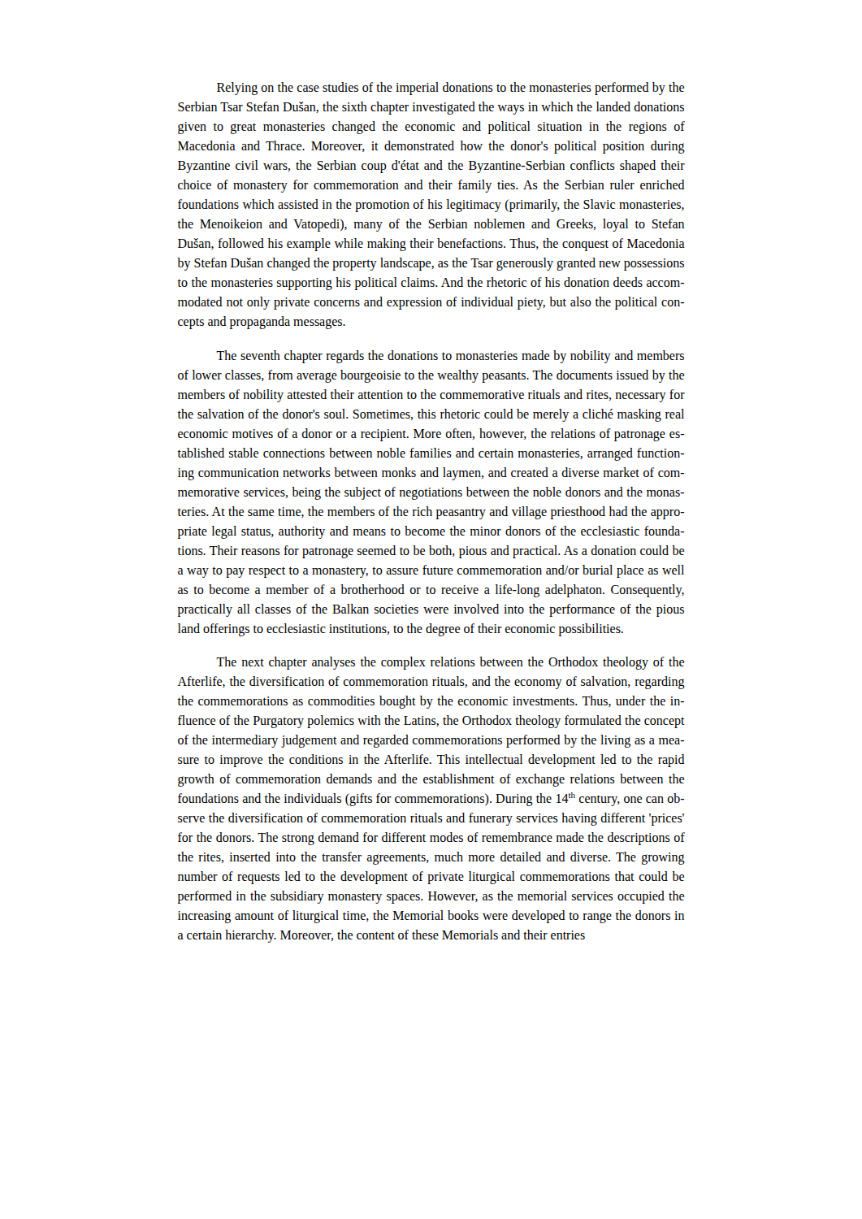Relying on the case studies of the imperial donations to the monasteries performed by the Serbian Tsar Stefan Dušan, the sixth chapter investigated the ways in which the landed donations given to great monasteries changed the economic and political situation in the regions of Macedonia and Thrace. Moreover, it demonstrated how the donor's political position during Byzantine civil wars, the Serbian coup d'état and the Byzantine-Serbian conflicts shaped their choice of monastery for commemoration and their family ties. As the Serbian ruler enriched foundations which assisted in the promotion of his legitimacy (primarily, the Slavic monasteries, the Menoikeion and Vatopedi), many of the Serbian noblemen and Greeks, loyal to Stefan Dušan, followed his example while making their benefactions. Thus, the conquest of Macedonia by Stefan Dušan changed the property landscape, as the Tsar generously granted new possessions to the monasteries supporting his political claims. And the rhetoric of his donation deeds accommodated not only private concerns and expression of individual piety, but also the political concepts and propaganda messages.
The seventh chapter regards the donations to monasteries made by nobility and members of lower classes, from average bourgeoisie to the wealthy peasants. The documents issued by the members of nobility attested their attention to the commemorative rituals and rites, necessary for the salvation of the donor's soul. Sometimes, this rhetoric could be merely a cliché masking real economic motives of a donor or a recipient. More often, however, the relations of patronage established stable connections between noble families and certain monasteries, arranged functioning communication networks between monks and laymen, and created a diverse market of commemorative services, being the subject of negotiations between the noble donors and the monasteries. At the same time, the members of the rich peasantry and village priesthood had the appropriate legal status, authority and means to become the minor donors of the ecclesiastic foundations. Their reasons for patronage seemed to be both, pious and practical. As a donation could be a way to pay respect to a monastery, to assure future commemoration and/or burial place as well as to become a member of a brotherhood or to receive a life-long adelphaton. Consequently, practically all classes of the Balkan societies were involved into the performance of the pious land offerings to ecclesiastic institutions, to the degree of their economic possibilities.
The next chapter analyses the complex relations between the Orthodox theology of the Afterlife, the diversification of commemoration rituals, and the economy of salvation, regarding the commemorations as commodities bought by the economic investments. Thus, under the influence of the Purgatory polemics with the Latins, the Orthodox theology formulated the concept of the intermediary judgement and regarded commemorations performed by the living as a measure to improve the conditions in the Afterlife. This intellectual development led to the rapid growth of commemoration demands and the establishment of exchange relations between the foundations and the individuals (gifts for commemorations). During the 14th century, one can observe the diversification of commemoration rituals and funerary services having different 'prices' for the donors. The strong demand for different modes of remembrance made the descriptions of the rites, inserted into the transfer agreements, much more detailed and diverse. The growing number of requests led to the development of private liturgical commemorations that could be performed in the subsidiary monastery spaces. However, as the memorial services occupied the increasing amount of liturgical time, the Memorial books were developed to range the donors in a certain hierarchy. Moreover, the content of these Memorials and their entries